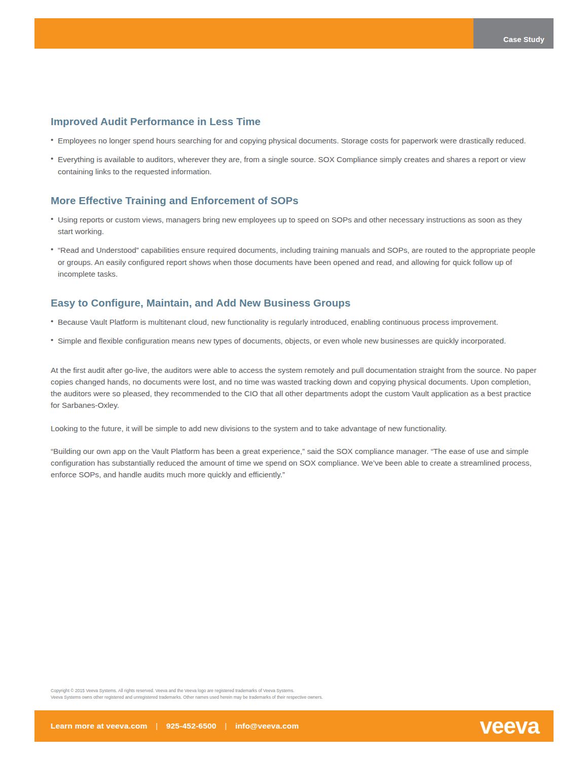Case Study
Improved Audit Performance in Less Time
Employees no longer spend hours searching for and copying physical documents. Storage costs for paperwork were drastically reduced.
Everything is available to auditors, wherever they are, from a single source. SOX Compliance simply creates and shares a report or view containing links to the requested information.
More Effective Training and Enforcement of SOPs
Using reports or custom views, managers bring new employees up to speed on SOPs and other necessary instructions as soon as they start working.
“Read and Understood” capabilities ensure required documents, including training manuals and SOPs, are routed to the appropriate people or groups. An easily configured report shows when those documents have been opened and read, and allowing for quick follow up of incomplete tasks.
Easy to Configure, Maintain, and Add New Business Groups
Because Vault Platform is multitenant cloud, new functionality is regularly introduced, enabling continuous process improvement.
Simple and flexible configuration means new types of documents, objects, or even whole new businesses are quickly incorporated.
At the first audit after go-live, the auditors were able to access the system remotely and pull documentation straight from the source. No paper copies changed hands, no documents were lost, and no time was wasted tracking down and copying physical documents. Upon completion, the auditors were so pleased, they recommended to the CIO that all other departments adopt the custom Vault application as a best practice for Sarbanes-Oxley.
Looking to the future, it will be simple to add new divisions to the system and to take advantage of new functionality.
“Building our own app on the Vault Platform has been a great experience,” said the SOX compliance manager. “The ease of use and simple configuration has substantially reduced the amount of time we spend on SOX compliance. We’ve been able to create a streamlined process, enforce SOPs, and handle audits much more quickly and efficiently.”
Copyright © 2015 Veeva Systems. All rights reserved. Veeva and the Veeva logo are registered trademarks of Veeva Systems.
Veeva Systems owns other registered and unregistered trademarks. Other names used herein may be trademarks of their respective owners.
Learn more at veeva.com | 925-452-6500 | info@veeva.com
veeva